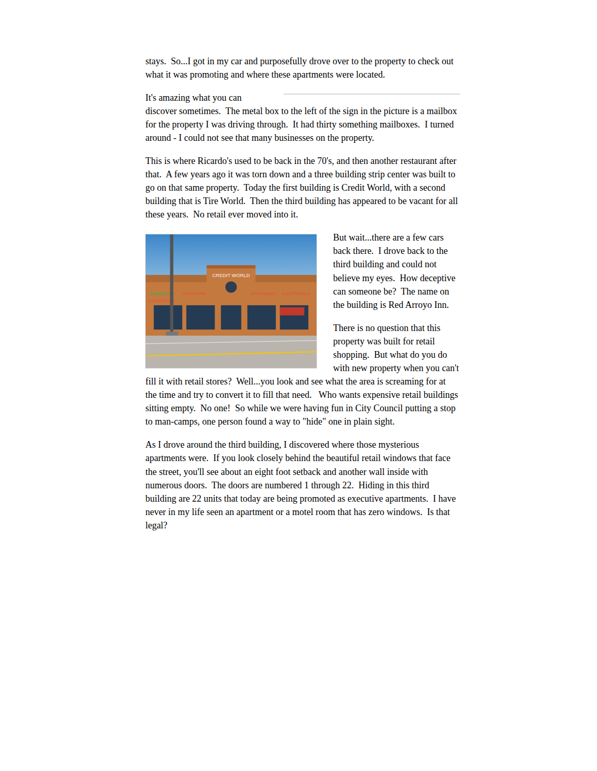stays. So...I got in my car and purposefully drove over to the property to check out what it was promoting and where these apartments were located.
It's amazing what you can discover sometimes. The metal box to the left of the sign in the picture is a mailbox for the property I was driving through. It had thirty something mailboxes. I turned around - I could not see that many businesses on the property.
This is where Ricardo's used to be back in the 70's, and then another restaurant after that. A few years ago it was torn down and a three building strip center was built to go on that same property. Today the first building is Credit World, with a second building that is Tire World. Then the third building has appeared to be vacant for all these years. No retail ever moved into it.
But wait...there are a few cars back there. I drove back to the third building and could not believe my eyes. How deceptive can someone be? The name on the building is Red Arroyo Inn.
There is no question that this property was built for retail shopping. But what do you do with new property when you can't fill it with retail stores? Well...you look and see what the area is screaming for at the time and try to convert it to fill that need. Who wants expensive retail buildings sitting empty. No one! So while we were having fun in City Council putting a stop to man-camps, one person found a way to "hide" one in plain sight.
As I drove around the third building, I discovered where those mysterious apartments were. If you look closely behind the beautiful retail windows that face the street, you'll see about an eight foot setback and another wall inside with numerous doors. The doors are numbered 1 through 22. Hiding in this third building are 22 units that today are being promoted as executive apartments. I have never in my life seen an apartment or a motel room that has zero windows. Is that legal?